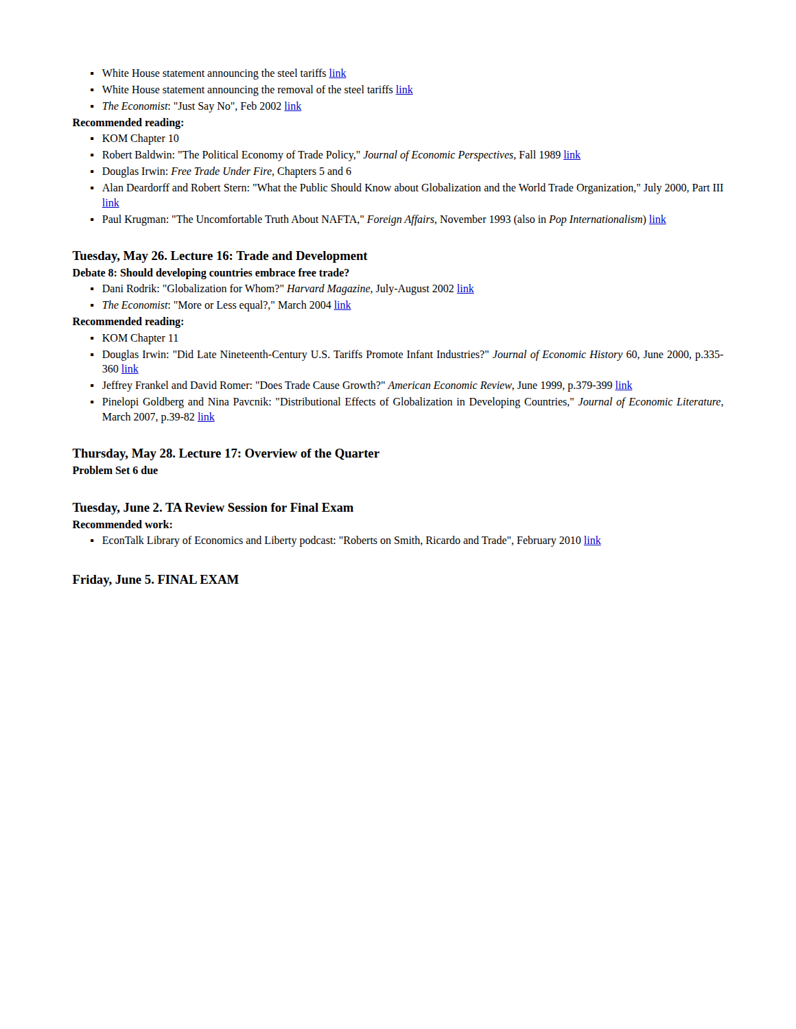White House statement announcing the steel tariffs link
White House statement announcing the removal of the steel tariffs link
The Economist: "Just Say No", Feb 2002 link
Recommended reading:
KOM Chapter 10
Robert Baldwin: "The Political Economy of Trade Policy," Journal of Economic Perspectives, Fall 1989 link
Douglas Irwin: Free Trade Under Fire, Chapters 5 and 6
Alan Deardorff and Robert Stern: "What the Public Should Know about Globalization and the World Trade Organization," July 2000, Part III link
Paul Krugman: "The Uncomfortable Truth About NAFTA," Foreign Affairs, November 1993 (also in Pop Internationalism) link
Tuesday, May 26. Lecture 16: Trade and Development
Debate 8: Should developing countries embrace free trade?
Dani Rodrik: "Globalization for Whom?" Harvard Magazine, July-August 2002 link
The Economist: "More or Less equal?," March 2004 link
Recommended reading:
KOM Chapter 11
Douglas Irwin: "Did Late Nineteenth-Century U.S. Tariffs Promote Infant Industries?" Journal of Economic History 60, June 2000, p.335-360 link
Jeffrey Frankel and David Romer: "Does Trade Cause Growth?" American Economic Review, June 1999, p.379-399 link
Pinelopi Goldberg and Nina Pavcnik: "Distributional Effects of Globalization in Developing Countries," Journal of Economic Literature, March 2007, p.39-82 link
Thursday, May 28. Lecture 17: Overview of the Quarter
Problem Set 6 due
Tuesday, June 2. TA Review Session for Final Exam
Recommended work:
EconTalk Library of Economics and Liberty podcast: "Roberts on Smith, Ricardo and Trade", February 2010 link
Friday, June 5. FINAL EXAM